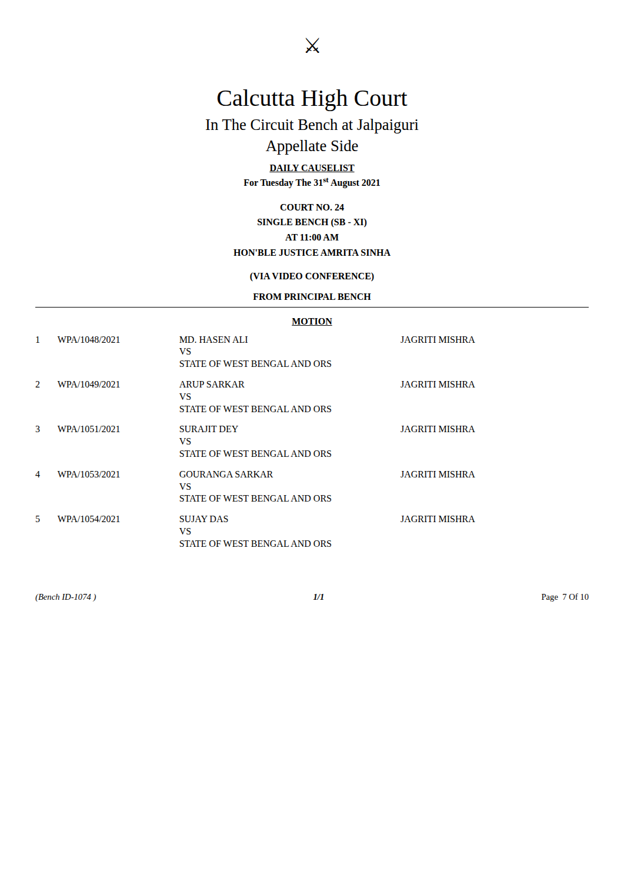Calcutta High Court
In The Circuit Bench at Jalpaiguri
Appellate Side
DAILY CAUSELIST
For Tuesday The 31st August 2021
COURT NO. 24
SINGLE BENCH (SB - XI)
AT 11:00 AM
HON'BLE JUSTICE AMRITA SINHA
(VIA VIDEO CONFERENCE)
FROM PRINCIPAL BENCH
MOTION
| 1 | WPA/1048/2021 | MD. HASEN ALI VS STATE OF WEST BENGAL AND ORS | JAGRITI MISHRA |
| 2 | WPA/1049/2021 | ARUP SARKAR VS STATE OF WEST BENGAL AND ORS | JAGRITI MISHRA |
| 3 | WPA/1051/2021 | SURAJIT DEY VS STATE OF WEST BENGAL AND ORS | JAGRITI MISHRA |
| 4 | WPA/1053/2021 | GOURANGA SARKAR VS STATE OF WEST BENGAL AND ORS | JAGRITI MISHRA |
| 5 | WPA/1054/2021 | SUJAY DAS VS STATE OF WEST BENGAL AND ORS | JAGRITI MISHRA |
(Bench ID-1074 )
1/1
Page 7 Of 10